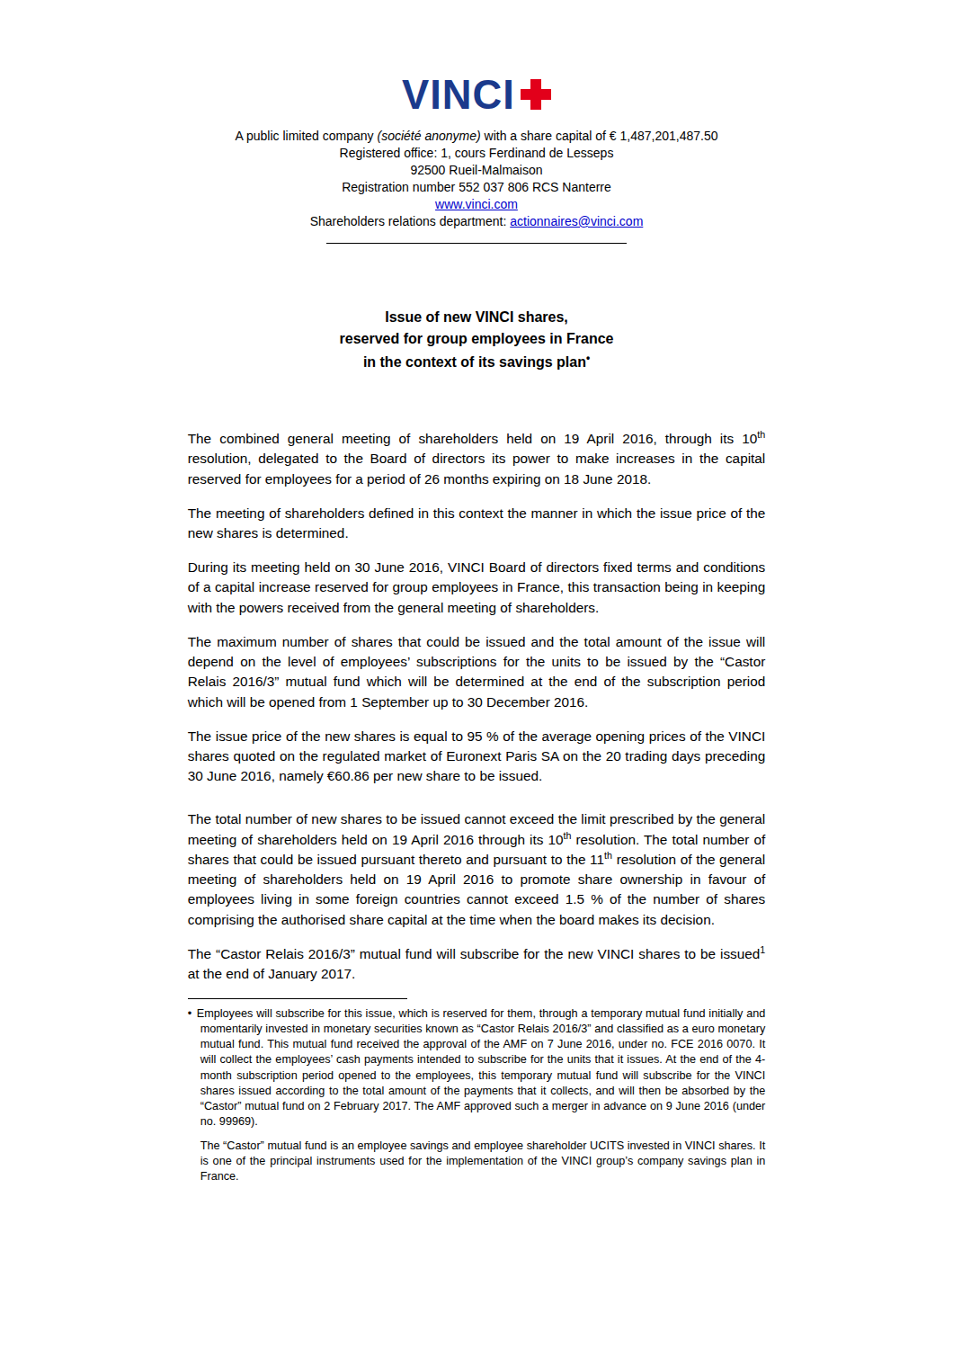VINCI
A public limited company (société anonyme) with a share capital of € 1,487,201,487.50
Registered office: 1, cours Ferdinand de Lesseps
92500 Rueil-Malmaison
Registration number 552 037 806 RCS Nanterre
www.vinci.com
Shareholders relations department: actionnaires@vinci.com
Issue of new VINCI shares,
reserved for group employees in France
in the context of its savings plan•
The combined general meeting of shareholders held on 19 April 2016, through its 10th resolution, delegated to the Board of directors its power to make increases in the capital reserved for employees for a period of 26 months expiring on 18 June 2018.
The meeting of shareholders defined in this context the manner in which the issue price of the new shares is determined.
During its meeting held on 30 June 2016, VINCI Board of directors fixed terms and conditions of a capital increase reserved for group employees in France, this transaction being in keeping with the powers received from the general meeting of shareholders.
The maximum number of shares that could be issued and the total amount of the issue will depend on the level of employees’ subscriptions for the units to be issued by the “Castor Relais 2016/3” mutual fund which will be determined at the end of the subscription period which will be opened from 1 September up to 30 December 2016.
The issue price of the new shares is equal to 95 % of the average opening prices of the VINCI shares quoted on the regulated market of Euronext Paris SA on the 20 trading days preceding 30 June 2016, namely €60.86 per new share to be issued.
The total number of new shares to be issued cannot exceed the limit prescribed by the general meeting of shareholders held on 19 April 2016 through its 10th resolution. The total number of shares that could be issued pursuant thereto and pursuant to the 11th resolution of the general meeting of shareholders held on 19 April 2016 to promote share ownership in favour of employees living in some foreign countries cannot exceed 1.5 % of the number of shares comprising the authorised share capital at the time when the board makes its decision.
The “Castor Relais 2016/3” mutual fund will subscribe for the new VINCI shares to be issued1 at the end of January 2017.
•Employees will subscribe for this issue, which is reserved for them, through a temporary mutual fund initially and momentarily invested in monetary securities known as “Castor Relais 2016/3” and classified as a euro monetary mutual fund. This mutual fund received the approval of the AMF on 7 June 2016, under no. FCE 2016 0070. It will collect the employees’ cash payments intended to subscribe for the units that it issues. At the end of the 4-month subscription period opened to the employees, this temporary mutual fund will subscribe for the VINCI shares issued according to the total amount of the payments that it collects, and will then be absorbed by the “Castor” mutual fund on 2 February 2017. The AMF approved such a merger in advance on 9 June 2016 (under no. 99969).
The “Castor” mutual fund is an employee savings and employee shareholder UCITS invested in VINCI shares. It is one of the principal instruments used for the implementation of the VINCI group’s company savings plan in France.